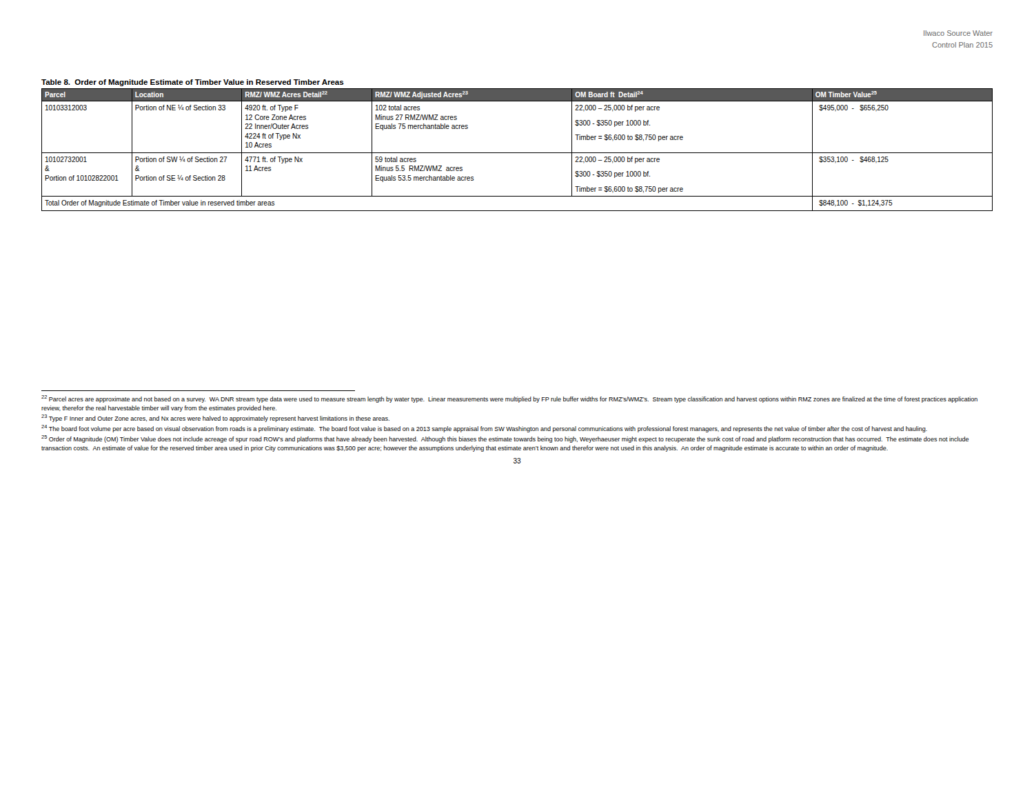Ilwaco Source Water
Control Plan 2015
Table 8. Order of Magnitude Estimate of Timber Value in Reserved Timber Areas
| Parcel | Location | RMZ/ WMZ Acres Detail 22 | RMZ/ WMZ Adjusted Acres 23 | OM Board ft Detail 24 | OM Timber Value 25 |
| --- | --- | --- | --- | --- | --- |
| 10103312003 | Portion of NE ¼ of Section 33 | 4920 ft. of Type F 12 Core Zone Acres 22 Inner/Outer Acres 4224 ft of Type Nx 10 Acres | 102 total acres Minus 27 RMZ/WMZ acres Equals 75 merchantable acres | 22,000 – 25,000 bf per acre $300 - $350 per 1000 bf. Timber = $6,600 to $8,750 per acre | $495,000 - $656,250 |
| 10102732001 & Portion of 10102822001 | Portion of SW ¼ of Section 27 & Portion of SE ¼ of Section 28 | 4771 ft. of Type Nx 11 Acres | 59 total acres Minus 5.5 RMZ/WMZ acres Equals 53.5 merchantable acres | 22,000 – 25,000 bf per acre $300 - $350 per 1000 bf. Timber = $6,600 to $8,750 per acre | $353,100 - $468,125 |
| Total Order of Magnitude Estimate of Timber value in reserved timber areas | $848,100 - $1,124,375 |
22 Parcel acres are approximate and not based on a survey. WA DNR stream type data were used to measure stream length by water type. Linear measurements were multiplied by FP rule buffer widths for RMZ’s/WMZ’s. Stream type classification and harvest options within RMZ zones are finalized at the time of forest practices application review, therefor the real harvestable timber will vary from the estimates provided here.
23 Type F Inner and Outer Zone acres, and Nx acres were halved to approximately represent harvest limitations in these areas.
24 The board foot volume per acre based on visual observation from roads is a preliminary estimate. The board foot value is based on a 2013 sample appraisal from SW Washington and personal communications with professional forest managers, and represents the net value of timber after the cost of harvest and hauling.
25 Order of Magnitude (OM) Timber Value does not include acreage of spur road ROW’s and platforms that have already been harvested. Although this biases the estimate towards being too high, Weyerhaeuser might expect to recuperate the sunk cost of road and platform reconstruction that has occurred. The estimate does not include transaction costs. An estimate of value for the reserved timber area used in prior City communications was $3,500 per acre; however the assumptions underlying that estimate aren’t known and therefor were not used in this analysis. An order of magnitude estimate is accurate to within an order of magnitude.
33